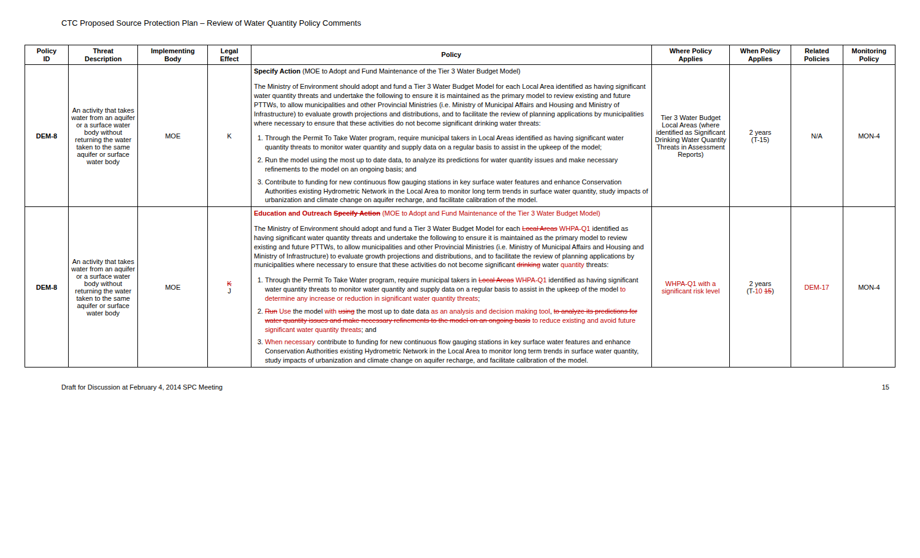CTC Proposed Source Protection Plan – Review of Water Quantity Policy Comments
| Policy ID | Threat Description | Implementing Body | Legal Effect | Policy | Where Policy Applies | When Policy Applies | Related Policies | Monitoring Policy |
| --- | --- | --- | --- | --- | --- | --- | --- | --- |
| DEM-8 | An activity that takes water from an aquifer or a surface water body without returning the water taken to the same aquifer or surface water body | MOE | K | Specify Action (MOE to Adopt and Fund Maintenance of the Tier 3 Water Budget Model) The Ministry of Environment should adopt and fund a Tier 3 Water Budget Model for each Local Area identified as having significant water quantity threats and undertake the following to ensure it is maintained as the primary model to review existing and future PTTWs, to allow municipalities and other Provincial Ministries (i.e. Ministry of Municipal Affairs and Housing and Ministry of Infrastructure) to evaluate growth projections and distributions, and to facilitate the review of planning applications by municipalities where necessary to ensure that these activities do not become significant drinking water threats: Through the Permit To Take Water program, require municipal takers in Local Areas identified as having significant water quantity threats to monitor water quantity and supply data on a regular basis to assist in the upkeep of the model; Run the model using the most up to date data, to analyze its predictions for water quantity issues and make necessary refinements to the model on an ongoing basis; and Contribute to funding for new continuous flow gauging stations in key surface water features and enhance Conservation Authorities existing Hydrometric Network in the Local Area to monitor long term trends in surface water quantity, study impacts of urbanization and climate change on aquifer recharge, and facilitate calibration of the model. | Tier 3 Water Budget Local Areas (where identified as Significant Drinking Water Quantity Threats in Assessment Reports) | 2 years (T-15) | N/A | MON-4 |
| DEM-8 | An activity that takes water from an aquifer or a surface water body without returning the water taken to the same aquifer or surface water body | MOE | K J | Education and Outreach Specify Action (MOE to Adopt and Fund Maintenance of the Tier 3 Water Budget Model) The Ministry of Environment should adopt and fund a Tier 3 Water Budget Model for each Local Areas WHPA-Q1 identified as having significant water quantity threats and undertake the following to ensure it is maintained as the primary model to review existing and future PTTWs, to allow municipalities and other Provincial Ministries (i.e. Ministry of Municipal Affairs and Housing and Ministry of Infrastructure) to evaluate growth projections and distributions, and to facilitate the review of planning applications by municipalities where necessary to ensure that these activities do not become significant drinking water quantity threats: Through the Permit To Take Water program, require municipal takers in Local Areas WHPA-Q1 identified as having significant water quantity threats to monitor water quantity and supply data on a regular basis to assist in the upkeep of the model to determine any increase or reduction in significant water quantity threats ; Run Use the model with using the most up to date data as an analysis and decision making tool , to analyze its predictions for water quantity issues and make necessary refinements to the model on an ongoing basis to reduce existing and avoid future significant water quantity threats ; and When necessary contribute to funding for new continuous flow gauging stations in key surface water features and enhance Conservation Authorities existing Hydrometric Network in the Local Area to monitor long term trends in surface water quantity, study impacts of urbanization and climate change on aquifer recharge, and facilitate calibration of the model. | WHPA-Q1 with a significant risk level | 2 years (T- 10 15 ) | DEM-17 | MON-4 |
Draft for Discussion at February 4, 2014 SPC Meeting 15